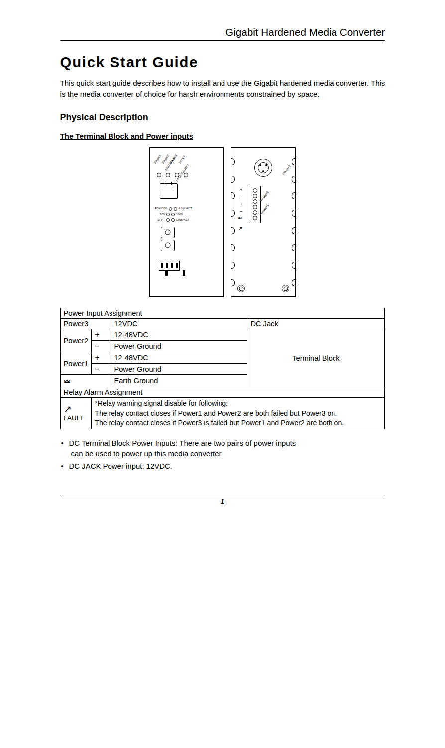Gigabit Hardened Media Converter
Quick Start Guide
This quick start guide describes how to install and use the Gigabit hardened media converter. This is the media converter of choice for harsh environments constrained by space.
Physical Description
The Terminal Block and Power inputs
Power1 Power2 Power3 FAULT
10/100/1000TX
FDX/COL LINK/ACT
100 1000
LFPT LINK/ACT
1000SX/LX
01
Power3
+
−
+
−
Power2 Power1 ⏕ ↗
| Power Input Assignment |
| Power3 | 12VDC | DC Jack |
| Power2 | + | 12-48VDC | Terminal Block |
| − | Power Ground |
| Power1 | + | 12-48VDC |
| − | Power Ground |
| ⏕ | Earth Ground |
| Relay Alarm Assignment |
| ↗ FAULT | *Relay warning signal disable for following: The relay contact closes if Power1 and Power2 are both failed but Power3 on. The relay contact closes if Power3 is failed but Power1 and Power2 are both on. |
DC Terminal Block Power Inputs: There are two pairs of power inputscan be used to power up this media converter.
DC JACK Power input: 12VDC.
1